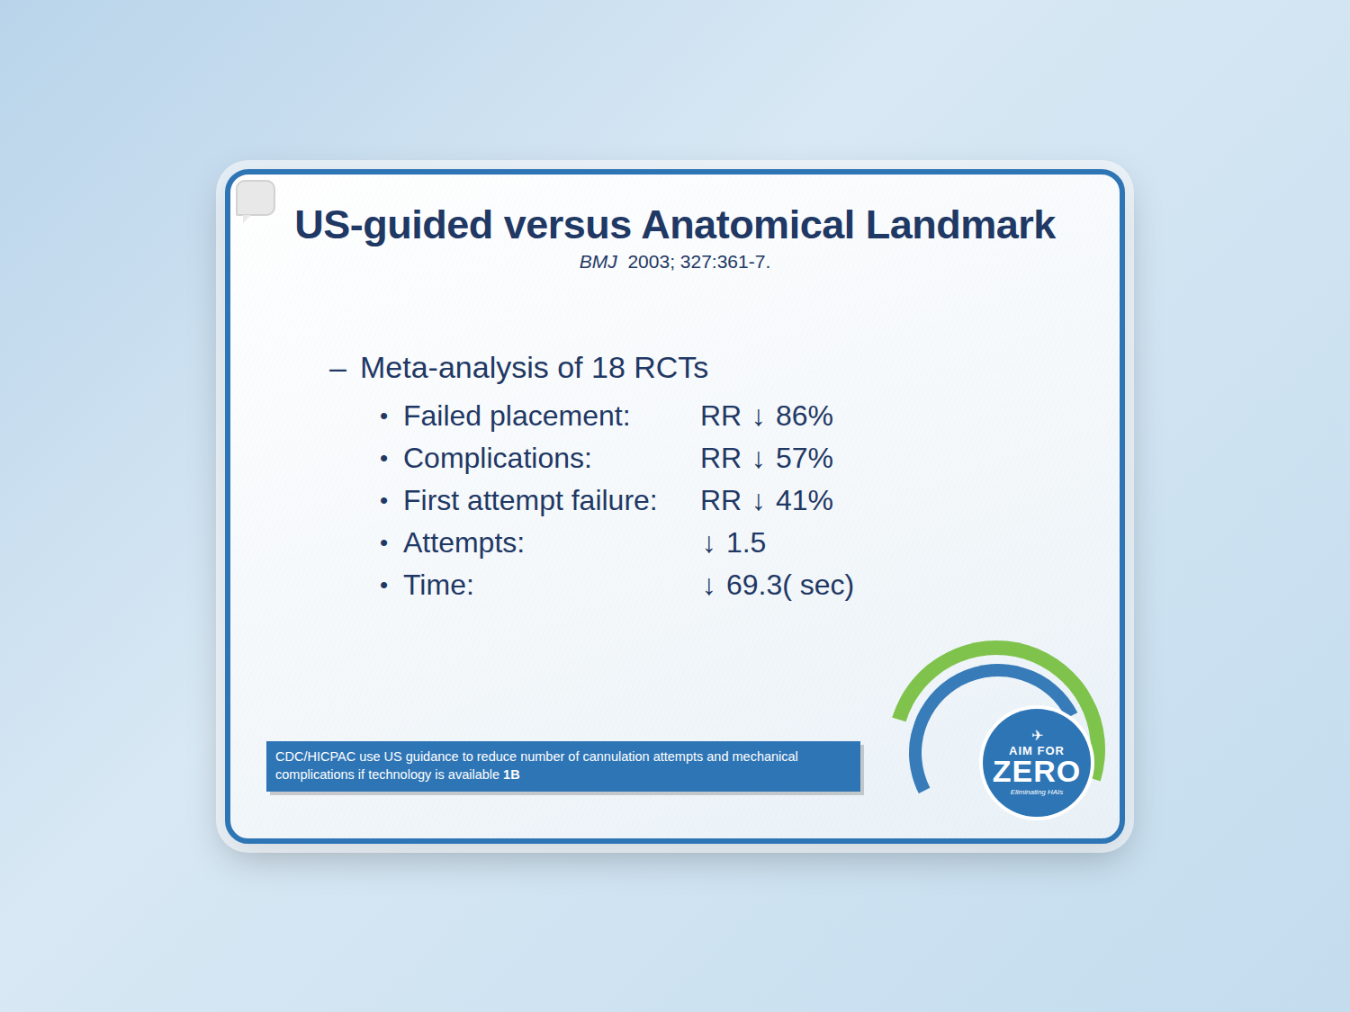US-guided versus Anatomical Landmark
BMJ 2003; 327:361-7.
–Meta-analysis of 18 RCTs
• Failed placement: RR ↓ 86%
• Complications: RR ↓ 57%
• First attempt failure: RR ↓ 41%
• Attempts: ↓ 1.5
• Time: ↓ 69.3( sec)
CDC/HICPAC use US guidance to reduce number of cannulation attempts and mechanical complications if technology is available 1B
✈
AIM FOR
ZERO
Eliminating HAIs